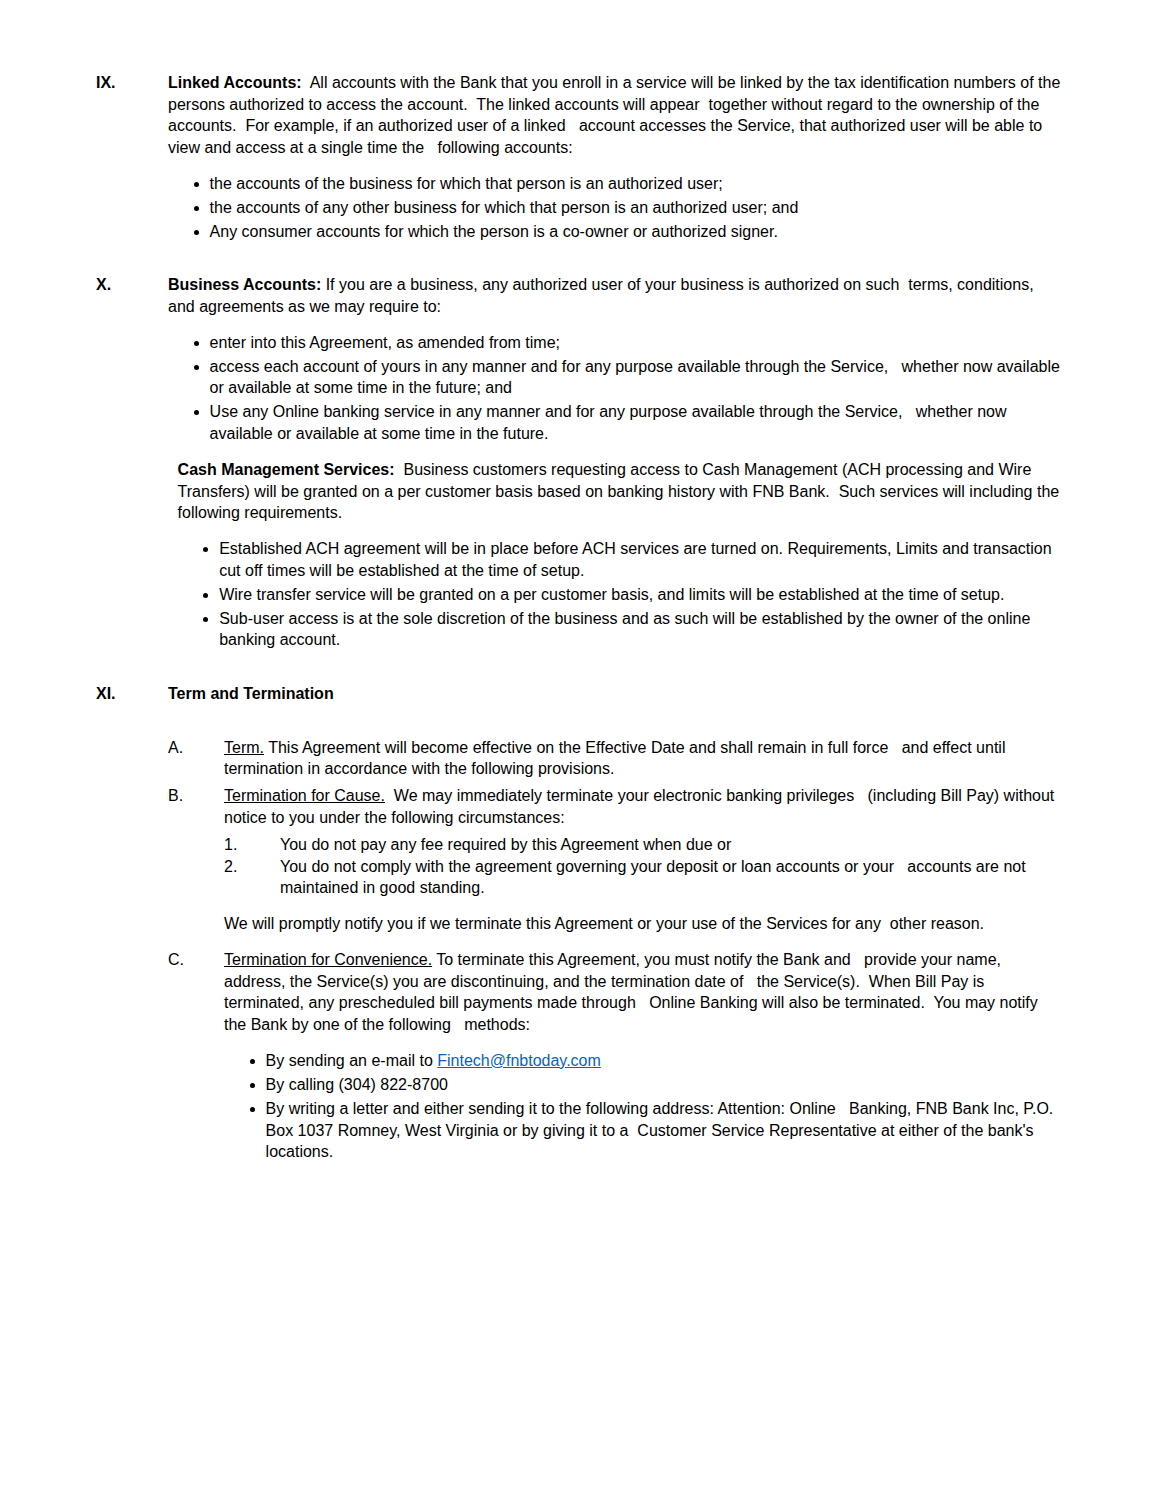IX.
Linked Accounts: All accounts with the Bank that you enroll in a service will be linked by the tax identification numbers of the persons authorized to access the account. The linked accounts will appear together without regard to the ownership of the accounts. For example, if an authorized user of a linked account accesses the Service, that authorized user will be able to view and access at a single time the following accounts:
the accounts of the business for which that person is an authorized user;
the accounts of any other business for which that person is an authorized user; and
Any consumer accounts for which the person is a co-owner or authorized signer.
X.
Business Accounts: If you are a business, any authorized user of your business is authorized on such terms, conditions, and agreements as we may require to:
enter into this Agreement, as amended from time;
access each account of yours in any manner and for any purpose available through the Service, whether now available or available at some time in the future; and
Use any Online banking service in any manner and for any purpose available through the Service, whether now available or available at some time in the future.
Cash Management Services: Business customers requesting access to Cash Management (ACH processing and Wire Transfers) will be granted on a per customer basis based on banking history with FNB Bank. Such services will including the following requirements.
Established ACH agreement will be in place before ACH services are turned on. Requirements, Limits and transaction cut off times will be established at the time of setup.
Wire transfer service will be granted on a per customer basis, and limits will be established at the time of setup.
Sub-user access is at the sole discretion of the business and as such will be established by the owner of the online banking account.
XI.
Term and Termination
A.
Term. This Agreement will become effective on the Effective Date and shall remain in full force and effect until termination in accordance with the following provisions.
B.
Termination for Cause. We may immediately terminate your electronic banking privileges (including Bill Pay) without notice to you under the following circumstances:
1.
You do not pay any fee required by this Agreement when due or
2.
You do not comply with the agreement governing your deposit or loan accounts or your accounts are not maintained in good standing.
We will promptly notify you if we terminate this Agreement or your use of the Services for any other reason.
C.
Termination for Convenience. To terminate this Agreement, you must notify the Bank and provide your name, address, the Service(s) you are discontinuing, and the termination date of the Service(s). When Bill Pay is terminated, any prescheduled bill payments made through Online Banking will also be terminated. You may notify the Bank by one of the following methods:
By sending an e-mail to Fintech@fnbtoday.com
By calling (304) 822-8700
By writing a letter and either sending it to the following address: Attention: Online Banking, FNB Bank Inc, P.O. Box 1037 Romney, West Virginia or by giving it to a Customer Service Representative at either of the bank's locations.